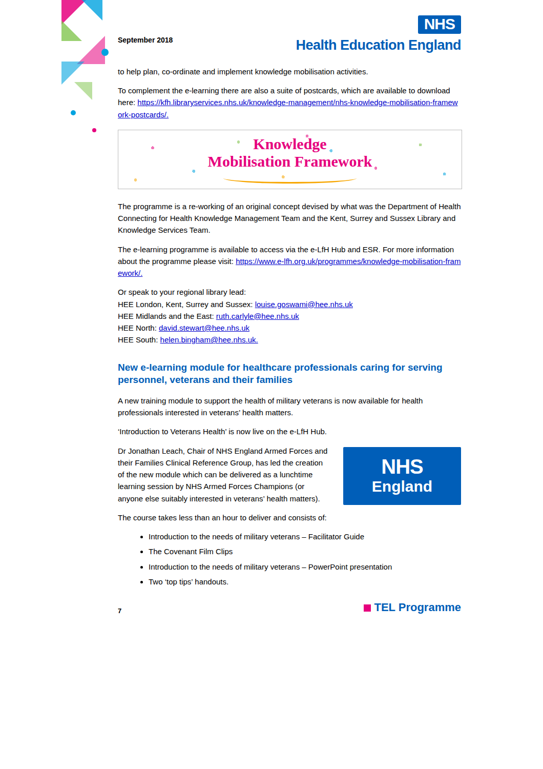September 2018
NHS
Health Education England
to help plan, co-ordinate and implement knowledge mobilisation activities.
To complement the e-learning there are also a suite of postcards, which are available to download here: https://kfh.libraryservices.nhs.uk/knowledge-management/nhs-knowledge-mobilisation-framework-postcards/.
Knowledge
Mobilisation Framework
The programme is a re-working of an original concept devised by what was the Department of Health Connecting for Health Knowledge Management Team and the Kent, Surrey and Sussex Library and Knowledge Services Team.
The e-learning programme is available to access via the e-LfH Hub and ESR. For more information about the programme please visit: https://www.e-lfh.org.uk/programmes/knowledge-mobilisation-framework/.
Or speak to your regional library lead:
HEE London, Kent, Surrey and Sussex: louise.goswami@hee.nhs.uk
HEE Midlands and the East: ruth.carlyle@hee.nhs.uk
HEE North: david.stewart@hee.nhs.uk
HEE South: helen.bingham@hee.nhs.uk.
New e-learning module for healthcare professionals caring for serving personnel, veterans and their families
A new training module to support the health of military veterans is now available for health professionals interested in veterans’ health matters.
‘Introduction to Veterans Health’ is now live on the e-LfH Hub.
NHS
England
Dr Jonathan Leach, Chair of NHS England Armed Forces and their Families Clinical Reference Group, has led the creation of the new module which can be delivered as a lunchtime learning session by NHS Armed Forces Champions (or anyone else suitably interested in veterans’ health matters).
The course takes less than an hour to deliver and consists of:
Introduction to the needs of military veterans – Facilitator Guide
The Covenant Film Clips
Introduction to the needs of military veterans – PowerPoint presentation
Two ‘top tips’ handouts.
7
TEL Programme